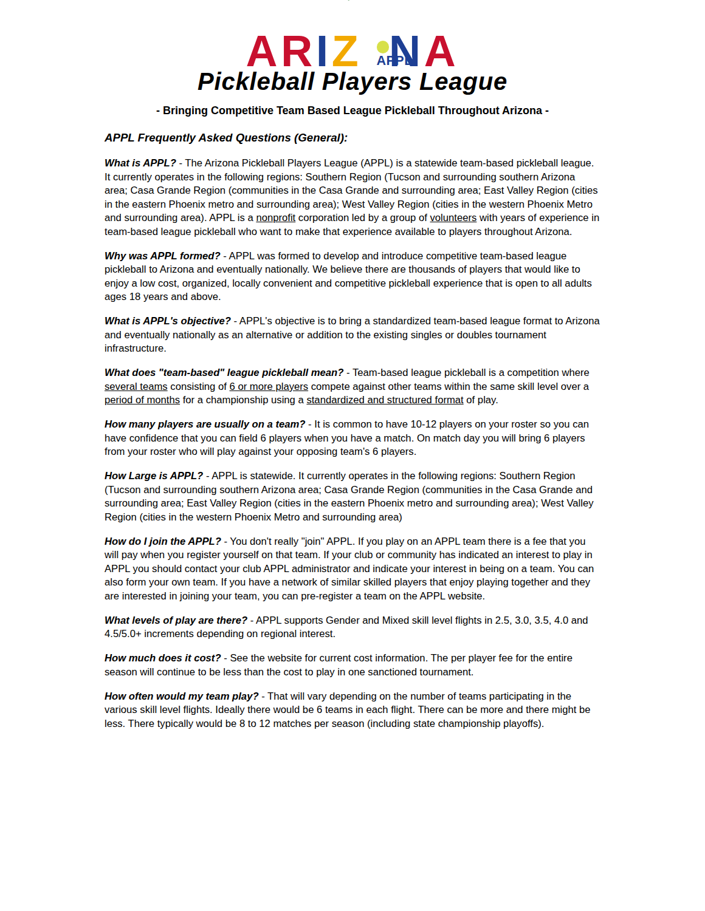ARIZ APPL NA
Pickleball Players League
- Bringing Competitive Team Based League Pickleball Throughout Arizona -
APPL Frequently Asked Questions (General):
What is APPL? - The Arizona Pickleball Players League (APPL) is a statewide team-based pickleball league. It currently operates in the following regions: Southern Region (Tucson and surrounding southern Arizona area; Casa Grande Region (communities in the Casa Grande and surrounding area; East Valley Region (cities in the eastern Phoenix metro and surrounding area); West Valley Region (cities in the western Phoenix Metro and surrounding area). APPL is a nonprofit corporation led by a group of volunteers with years of experience in team-based league pickleball who want to make that experience available to players throughout Arizona.
Why was APPL formed? - APPL was formed to develop and introduce competitive team-based league pickleball to Arizona and eventually nationally. We believe there are thousands of players that would like to enjoy a low cost, organized, locally convenient and competitive pickleball experience that is open to all adults ages 18 years and above.
What is APPL's objective? - APPL's objective is to bring a standardized team-based league format to Arizona and eventually nationally as an alternative or addition to the existing singles or doubles tournament infrastructure.
What does "team-based" league pickleball mean? - Team-based league pickleball is a competition where several teams consisting of 6 or more players compete against other teams within the same skill level over a period of months for a championship using a standardized and structured format of play.
How many players are usually on a team? - It is common to have 10-12 players on your roster so you can have confidence that you can field 6 players when you have a match. On match day you will bring 6 players from your roster who will play against your opposing team's 6 players.
How Large is APPL? - APPL is statewide. It currently operates in the following regions: Southern Region (Tucson and surrounding southern Arizona area; Casa Grande Region (communities in the Casa Grande and surrounding area; East Valley Region (cities in the eastern Phoenix metro and surrounding area); West Valley Region (cities in the western Phoenix Metro and surrounding area)
How do I join the APPL? - You don't really "join" APPL. If you play on an APPL team there is a fee that you will pay when you register yourself on that team. If your club or community has indicated an interest to play in APPL you should contact your club APPL administrator and indicate your interest in being on a team. You can also form your own team. If you have a network of similar skilled players that enjoy playing together and they are interested in joining your team, you can pre-register a team on the APPL website.
What levels of play are there? - APPL supports Gender and Mixed skill level flights in 2.5, 3.0, 3.5, 4.0 and 4.5/5.0+ increments depending on regional interest.
How much does it cost? - See the website for current cost information. The per player fee for the entire season will continue to be less than the cost to play in one sanctioned tournament.
How often would my team play? - That will vary depending on the number of teams participating in the various skill level flights. Ideally there would be 6 teams in each flight. There can be more and there might be less. There typically would be 8 to 12 matches per season (including state championship playoffs).